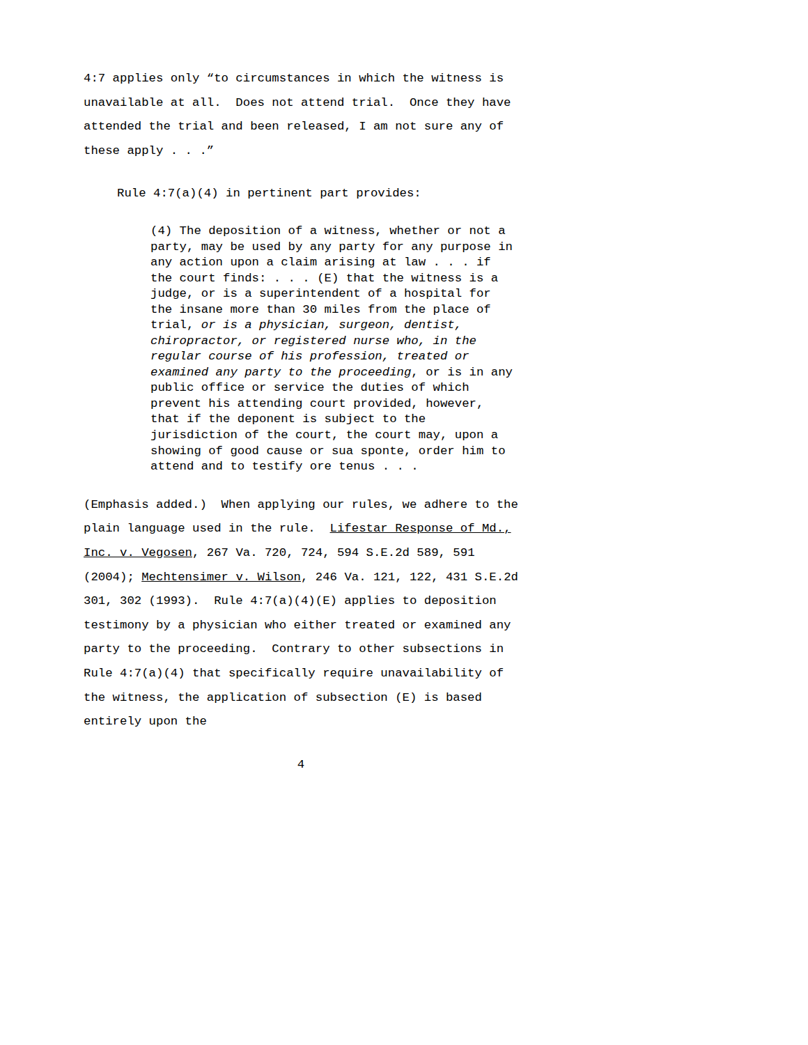4:7 applies only “to circumstances in which the witness is unavailable at all. Does not attend trial. Once they have attended the trial and been released, I am not sure any of these apply . . .”
Rule 4:7(a)(4) in pertinent part provides:
(4) The deposition of a witness, whether or not a party, may be used by any party for any purpose in any action upon a claim arising at law . . . if the court finds: . . . (E) that the witness is a judge, or is a superintendent of a hospital for the insane more than 30 miles from the place of trial, or is a physician, surgeon, dentist, chiropractor, or registered nurse who, in the regular course of his profession, treated or examined any party to the proceeding, or is in any public office or service the duties of which prevent his attending court provided, however, that if the deponent is subject to the jurisdiction of the court, the court may, upon a showing of good cause or sua sponte, order him to attend and to testify ore tenus . . .
(Emphasis added.) When applying our rules, we adhere to the plain language used in the rule. Lifestar Response of Md., Inc. v. Vegosen, 267 Va. 720, 724, 594 S.E.2d 589, 591 (2004); Mechtensimer v. Wilson, 246 Va. 121, 122, 431 S.E.2d 301, 302 (1993). Rule 4:7(a)(4)(E) applies to deposition testimony by a physician who either treated or examined any party to the proceeding. Contrary to other subsections in Rule 4:7(a)(4) that specifically require unavailability of the witness, the application of subsection (E) is based entirely upon the
4